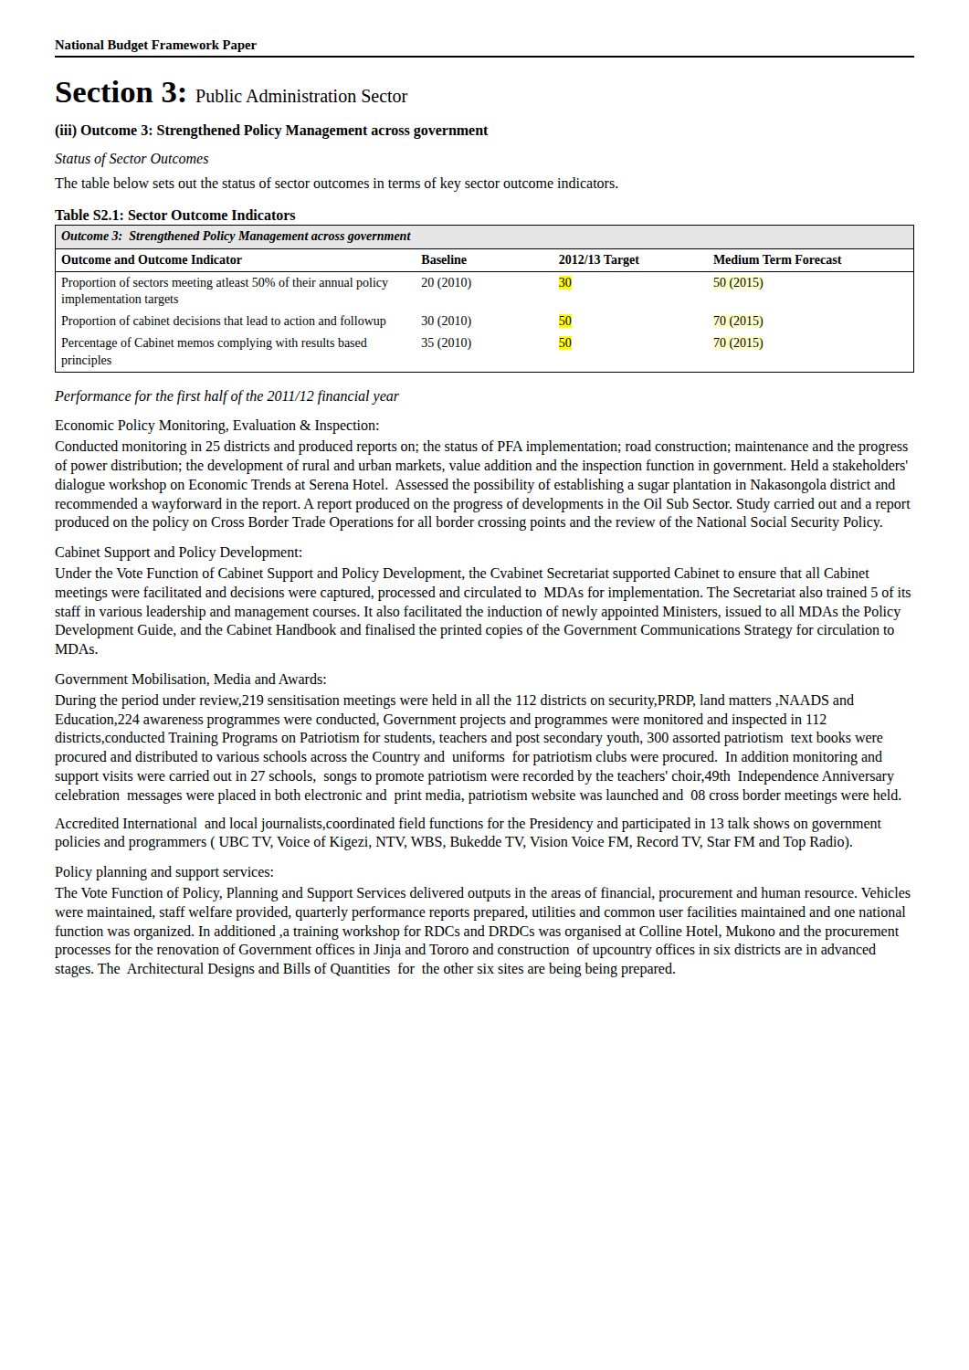National Budget Framework Paper
Section 3: Public Administration Sector
(iii) Outcome 3: Strengthened Policy Management across government
Status of Sector Outcomes
The table below sets out the status of sector outcomes in terms of key sector outcome indicators.
Table S2.1: Sector Outcome Indicators
| Outcome 3: Strengthened Policy Management across government |
| Outcome and Outcome Indicator | Baseline | 2012/13 Target | Medium Term Forecast |
| Proportion of sectors meeting atleast 50% of their annual policy implementation targets | 20 (2010) | 30 | 50 (2015) |
| Proportion of cabinet decisions that lead to action and followup | 30 (2010) | 50 | 70 (2015) |
| Percentage of Cabinet memos complying with results based principles | 35 (2010) | 50 | 70 (2015) |
Performance for the first half of the 2011/12 financial year
Economic Policy Monitoring, Evaluation & Inspection:
Conducted monitoring in 25 districts and produced reports on; the status of PFA implementation; road construction; maintenance and the progress of power distribution; the development of rural and urban markets, value addition and the inspection function in government. Held a stakeholders' dialogue workshop on Economic Trends at Serena Hotel. Assessed the possibility of establishing a sugar plantation in Nakasongola district and recommended a wayforward in the report. A report produced on the progress of developments in the Oil Sub Sector. Study carried out and a report produced on the policy on Cross Border Trade Operations for all border crossing points and the review of the National Social Security Policy.
Cabinet Support and Policy Development:
Under the Vote Function of Cabinet Support and Policy Development, the Cvabinet Secretariat supported Cabinet to ensure that all Cabinet meetings were facilitated and decisions were captured, processed and circulated to MDAs for implementation. The Secretariat also trained 5 of its staff in various leadership and management courses. It also facilitated the induction of newly appointed Ministers, issued to all MDAs the Policy Development Guide, and the Cabinet Handbook and finalised the printed copies of the Government Communications Strategy for circulation to MDAs.
Government Mobilisation, Media and Awards:
During the period under review,219 sensitisation meetings were held in all the 112 districts on security,PRDP, land matters ,NAADS and Education,224 awareness programmes were conducted, Government projects and programmes were monitored and inspected in 112 districts,conducted Training Programs on Patriotism for students, teachers and post secondary youth, 300 assorted patriotism text books were procured and distributed to various schools across the Country and uniforms for patriotism clubs were procured. In addition monitoring and support visits were carried out in 27 schools, songs to promote patriotism were recorded by the teachers' choir,49th Independence Anniversary celebration messages were placed in both electronic and print media, patriotism website was launched and 08 cross border meetings were held.
Accredited International and local journalists,coordinated field functions for the Presidency and participated in 13 talk shows on government policies and programmers ( UBC TV, Voice of Kigezi, NTV, WBS, Bukedde TV, Vision Voice FM, Record TV, Star FM and Top Radio).
Policy planning and support services:
The Vote Function of Policy, Planning and Support Services delivered outputs in the areas of financial, procurement and human resource. Vehicles were maintained, staff welfare provided, quarterly performance reports prepared, utilities and common user facilities maintained and one national function was organized. In additioned ,a training workshop for RDCs and DRDCs was organised at Colline Hotel, Mukono and the procurement processes for the renovation of Government offices in Jinja and Tororo and construction of upcountry offices in six districts are in advanced stages. The Architectural Designs and Bills of Quantities for the other six sites are being being prepared.